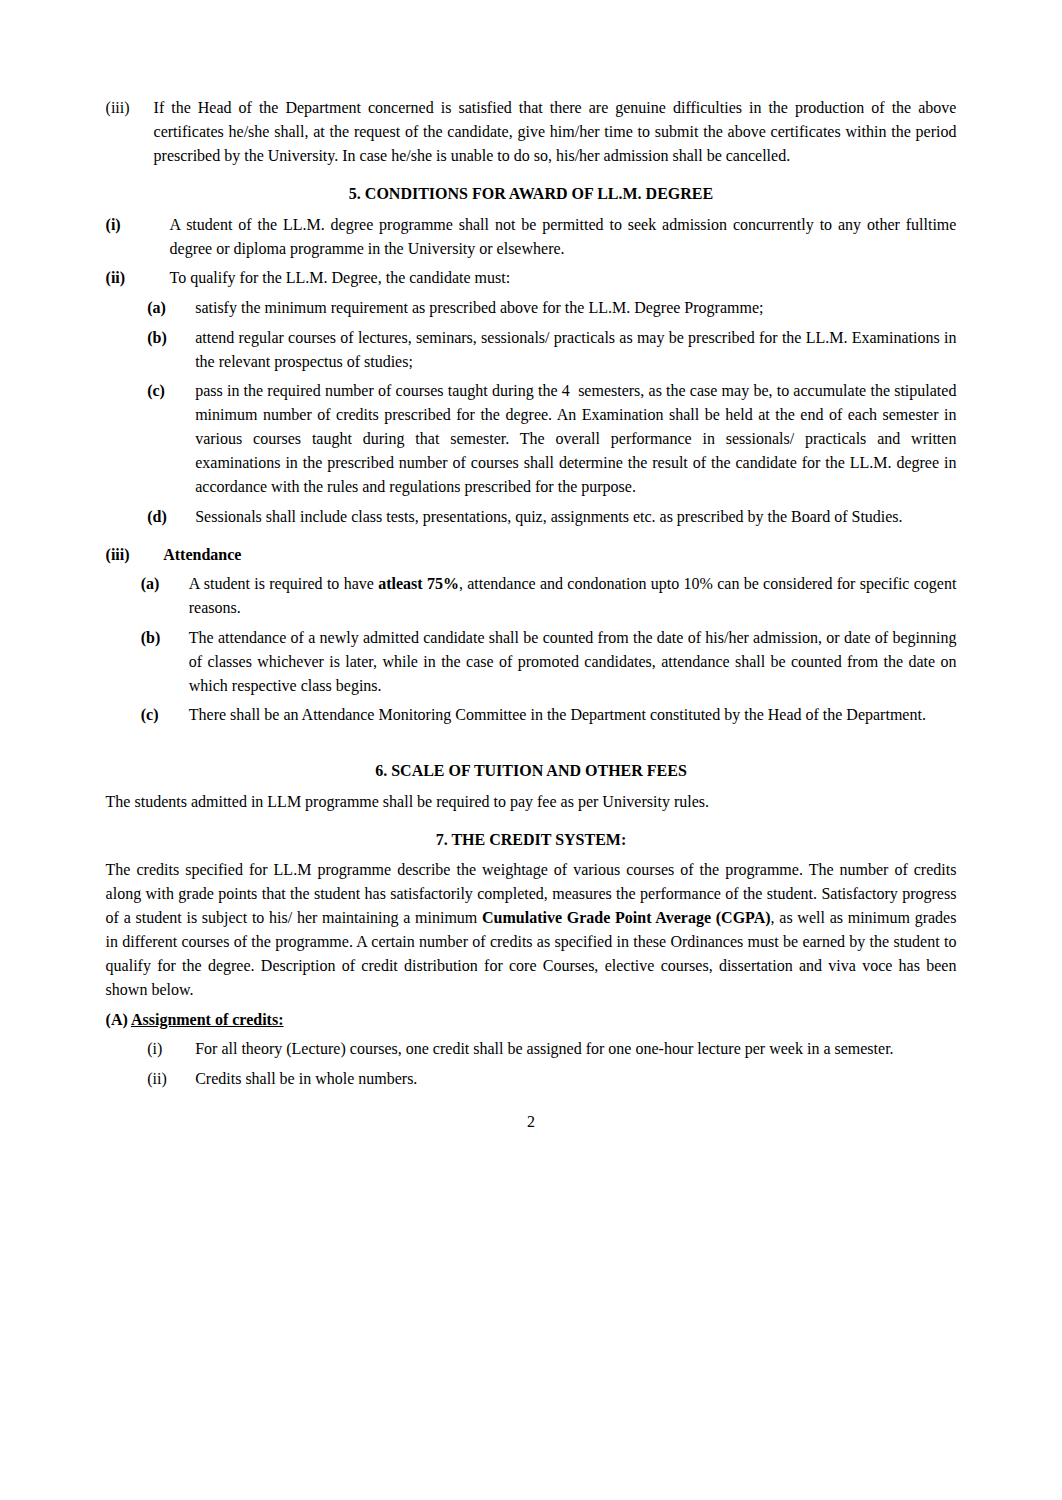(iii)
If the Head of the Department concerned is satisfied that there are genuine difficulties in the production of the above certificates he/she shall, at the request of the candidate, give him/her time to submit the above certificates within the period prescribed by the University. In case he/she is unable to do so, his/her admission shall be cancelled.
5. CONDITIONS FOR AWARD OF LL.M. DEGREE
(i)
A student of the LL.M. degree programme shall not be permitted to seek admission concurrently to any other fulltime degree or diploma programme in the University or elsewhere.
(ii)
To qualify for the LL.M. Degree, the candidate must:
(a)
satisfy the minimum requirement as prescribed above for the LL.M. Degree Programme;
(b)
attend regular courses of lectures, seminars, sessionals/ practicals as may be prescribed for the LL.M. Examinations in the relevant prospectus of studies;
(c)
pass in the required number of courses taught during the 4 semesters, as the case may be, to accumulate the stipulated minimum number of credits prescribed for the degree. An Examination shall be held at the end of each semester in various courses taught during that semester. The overall performance in sessionals/ practicals and written examinations in the prescribed number of courses shall determine the result of the candidate for the LL.M. degree in accordance with the rules and regulations prescribed for the purpose.
(d)
Sessionals shall include class tests, presentations, quiz, assignments etc. as prescribed by the Board of Studies.
(iii)
Attendance
(a)
A student is required to have atleast 75%, attendance and condonation upto 10% can be considered for specific cogent reasons.
(b)
The attendance of a newly admitted candidate shall be counted from the date of his/her admission, or date of beginning of classes whichever is later, while in the case of promoted candidates, attendance shall be counted from the date on which respective class begins.
(c)
There shall be an Attendance Monitoring Committee in the Department constituted by the Head of the Department.
6. SCALE OF TUITION AND OTHER FEES
The students admitted in LLM programme shall be required to pay fee as per University rules.
7. THE CREDIT SYSTEM:
The credits specified for LL.M programme describe the weightage of various courses of the programme. The number of credits along with grade points that the student has satisfactorily completed, measures the performance of the student. Satisfactory progress of a student is subject to his/ her maintaining a minimum Cumulative Grade Point Average (CGPA), as well as minimum grades in different courses of the programme. A certain number of credits as specified in these Ordinances must be earned by the student to qualify for the degree. Description of credit distribution for core Courses, elective courses, dissertation and viva voce has been shown below.
(A) Assignment of credits:
(i)
For all theory (Lecture) courses, one credit shall be assigned for one one-hour lecture per week in a semester.
(ii)
Credits shall be in whole numbers.
2